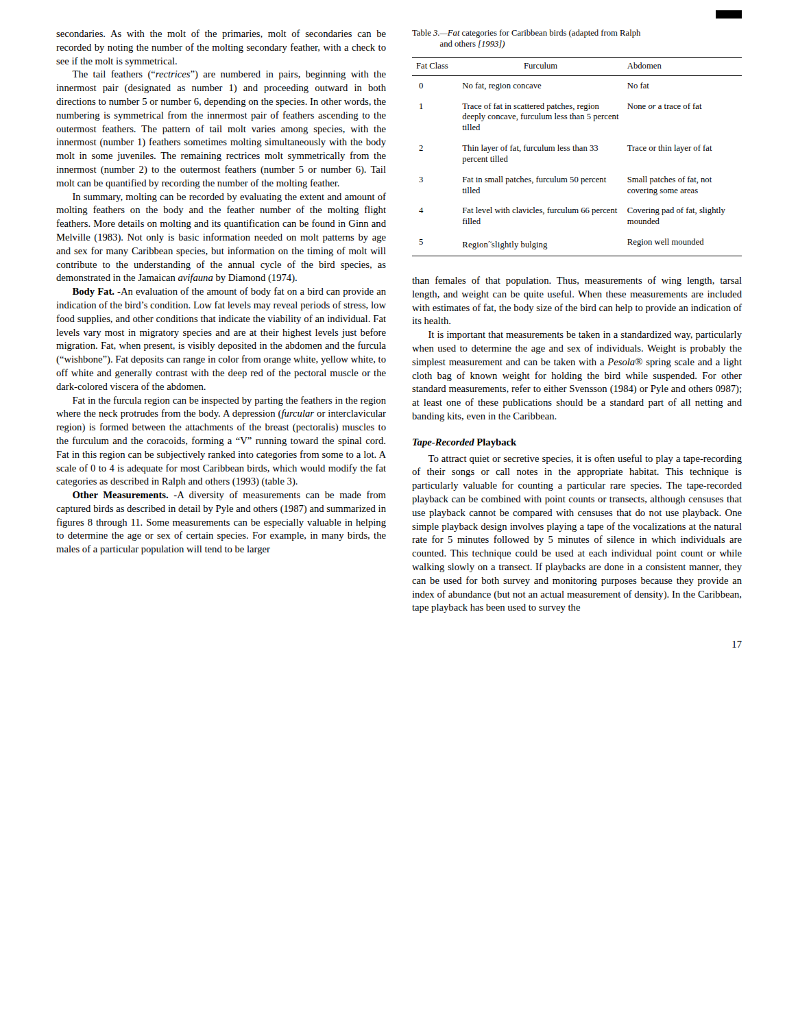secondaries. As with the molt of the primaries, molt of secondaries can be recorded by noting the number of the molting secondary feather, with a check to see if the molt is symmetrical.
The tail feathers (“rectrices”) are numbered in pairs, beginning with the innermost pair (designated as number 1) and proceeding outward in both directions to number 5 or number 6, depending on the species. In other words, the numbering is symmetrical from the innermost pair of feathers ascending to the outermost feathers. The pattern of tail molt varies among species, with the innermost (number 1) feathers sometimes molting simultaneously with the body molt in some juveniles. The remaining rectrices molt symmetrically from the innermost (number 2) to the outermost feathers (number 5 or number 6). Tail molt can be quantified by recording the number of the molting feather.
In summary, molting can be recorded by evaluating the extent and amount of molting feathers on the body and the feather number of the molting flight feathers. More details on molting and its quantification can be found in Ginn and Melville (1983). Not only is basic information needed on molt patterns by age and sex for many Caribbean species, but information on the timing of molt will contribute to the understanding of the annual cycle of the bird species, as demonstrated in the Jamaican avifauna by Diamond (1974).
Body Fat. -An evaluation of the amount of body fat on a bird can provide an indication of the bird’s condition. Low fat levels may reveal periods of stress, low food supplies, and other conditions that indicate the viability of an individual. Fat levels vary most in migratory species and are at their highest levels just before migration. Fat, when present, is visibly deposited in the abdomen and the furcula (“wishbone”). Fat deposits can range in color from orange white, yellow white, to off white and generally contrast with the deep red of the pectoral muscle or the dark-colored viscera of the abdomen.
Fat in the furcula region can be inspected by parting the feathers in the region where the neck protrudes from the body. A depression (furcular or interclavicular region) is formed between the attachments of the breast (pectoralis) muscles to the furculum and the coracoids, forming a “V” running toward the spinal cord. Fat in this region can be subjectively ranked into categories from some to a lot. A scale of 0 to 4 is adequate for most Caribbean birds, which would modify the fat categories as described in Ralph and others (1993) (table 3).
Other Measurements. -A diversity of measurements can be made from captured birds as described in detail by Pyle and others (1987) and summarized in figures 8 through 11. Some measurements can be especially valuable in helping to determine the age or sex of certain species. For example, in many birds, the males of a particular population will tend to be larger
Table 3.—Fat categories for Caribbean birds (adapted from Ralph and others [1993])
| Fat Class | Furculum | Abdomen |
| --- | --- | --- |
| 0 | No fat, region concave | No fat |
| 1 | Trace of fat in scattered patches, region deeply concave, furculum less than 5 percent tilled | None or a trace of fat |
| 2 | Thin layer of fat, furculum less than 33 percent tilled | Trace or thin layer of fat |
| 3 | Fat in small patches, furculum 50 percent tilled | Small patches of fat, not covering some areas |
| 4 | Fat level with clavicles, furculum 66 percent filled | Covering pad of fat, slightly mounded |
| 5 | Region ~ slightly bulging | Region well mounded |
than females of that population. Thus, measurements of wing length, tarsal length, and weight can be quite useful. When these measurements are included with estimates of fat, the body size of the bird can help to provide an indication of its health.
It is important that measurements be taken in a standardized way, particularly when used to determine the age and sex of individuals. Weight is probably the simplest measurement and can be taken with a Pesola® spring scale and a light cloth bag of known weight for holding the bird while suspended. For other standard measurements, refer to either Svensson (1984) or Pyle and others 0987); at least one of these publications should be a standard part of all netting and banding kits, even in the Caribbean.
Tape-Recorded Playback
To attract quiet or secretive species, it is often useful to play a tape-recording of their songs or call notes in the appropriate habitat. This technique is particularly valuable for counting a particular rare species. The tape-recorded playback can be combined with point counts or transects, although censuses that use playback cannot be compared with censuses that do not use playback. One simple playback design involves playing a tape of the vocalizations at the natural rate for 5 minutes followed by 5 minutes of silence in which individuals are counted. This technique could be used at each individual point count or while walking slowly on a transect. If playbacks are done in a consistent manner, they can be used for both survey and monitoring purposes because they provide an index of abundance (but not an actual measurement of density). In the Caribbean, tape playback has been used to survey the
17